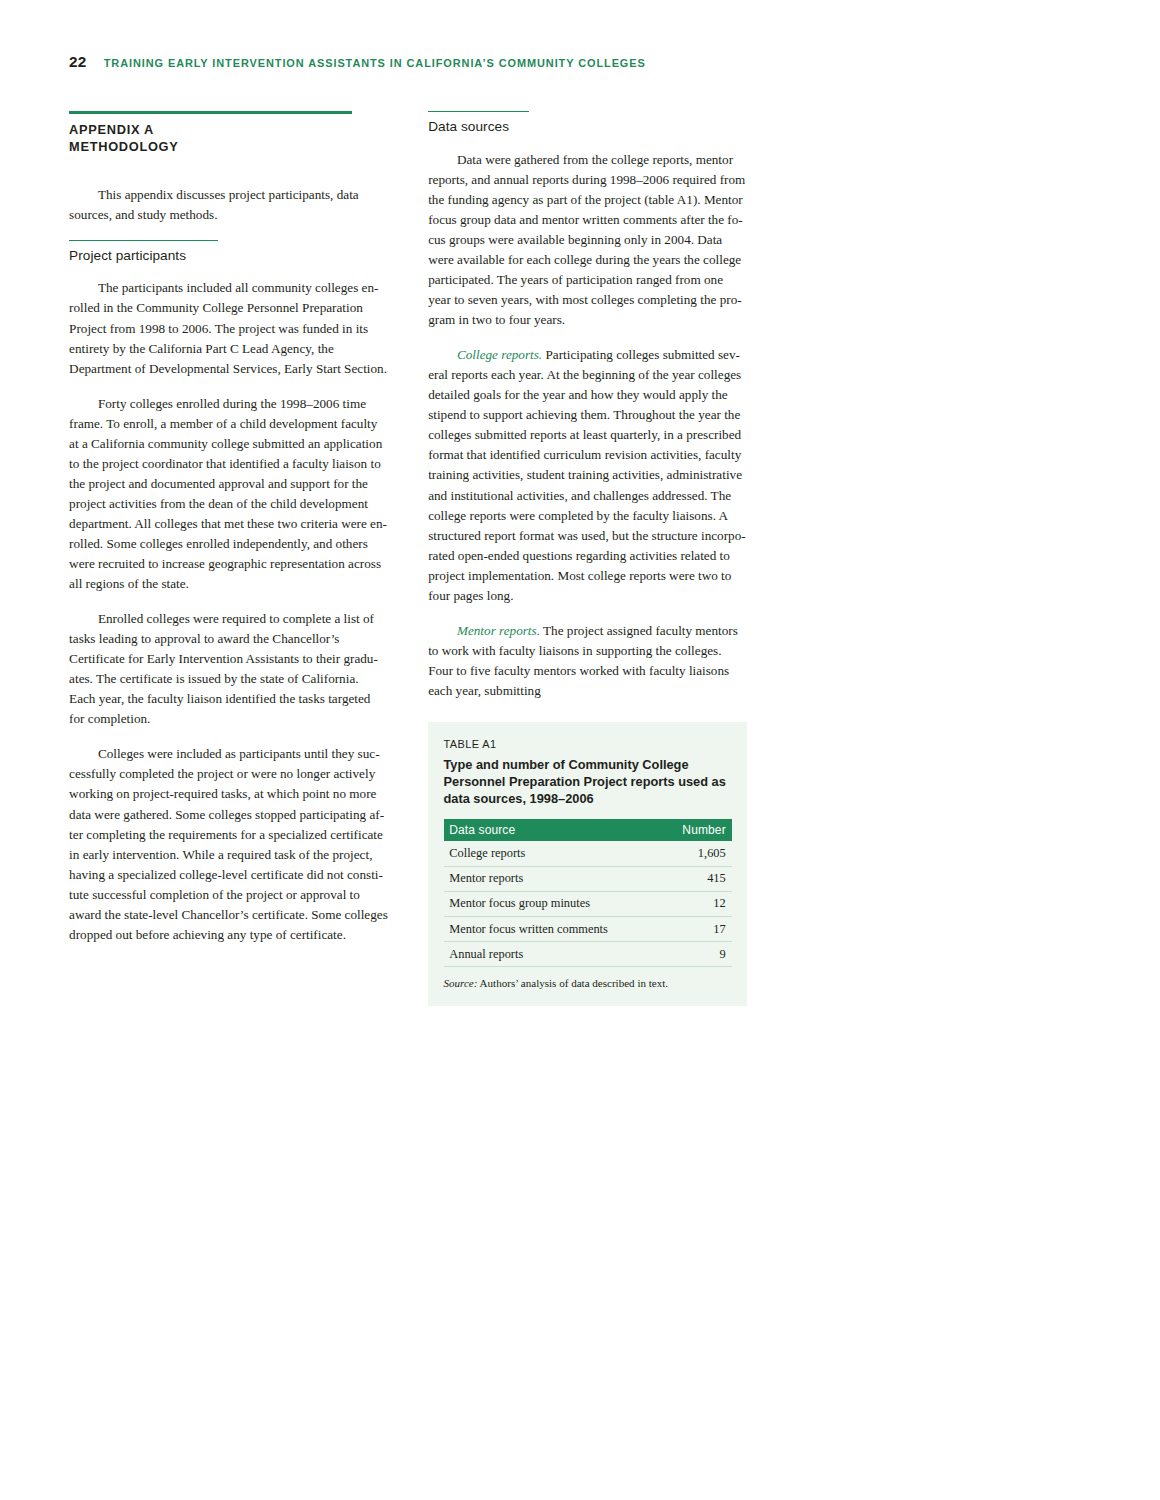22 Training Early Intervention Assistants in California’s Community Colleges
Appendix A
Methodology
This appendix discusses project participants, data sources, and study methods.
Project participants
The participants included all community colleges enrolled in the Community College Personnel Preparation Project from 1998 to 2006. The project was funded in its entirety by the California Part C Lead Agency, the Department of Developmental Services, Early Start Section.
Forty colleges enrolled during the 1998–2006 time frame. To enroll, a member of a child development faculty at a California community college submitted an application to the project coordinator that identified a faculty liaison to the project and documented approval and support for the project activities from the dean of the child development department. All colleges that met these two criteria were enrolled. Some colleges enrolled independently, and others were recruited to increase geographic representation across all regions of the state.
Enrolled colleges were required to complete a list of tasks leading to approval to award the Chancellor’s Certificate for Early Intervention Assistants to their graduates. The certificate is issued by the state of California. Each year, the faculty liaison identified the tasks targeted for completion.
Colleges were included as participants until they successfully completed the project or were no longer actively working on project-required tasks, at which point no more data were gathered. Some colleges stopped participating after completing the requirements for a specialized certificate in early intervention. While a required task of the project, having a specialized college-level certificate did not constitute successful completion of the project or approval to award the state-level Chancellor’s certificate. Some colleges dropped out before achieving any type of certificate.
Data sources
Data were gathered from the college reports, mentor reports, and annual reports during 1998–2006 required from the funding agency as part of the project (table A1). Mentor focus group data and mentor written comments after the focus groups were available beginning only in 2004. Data were available for each college during the years the college participated. The years of participation ranged from one year to seven years, with most colleges completing the program in two to four years.
College reports. Participating colleges submitted several reports each year. At the beginning of the year colleges detailed goals for the year and how they would apply the stipend to support achieving them. Throughout the year the colleges submitted reports at least quarterly, in a prescribed format that identified curriculum revision activities, faculty training activities, student training activities, administrative and institutional activities, and challenges addressed. The college reports were completed by the faculty liaisons. A structured report format was used, but the structure incorporated open-ended questions regarding activities related to project implementation. Most college reports were two to four pages long.
Mentor reports. The project assigned faculty mentors to work with faculty liaisons in supporting the colleges. Four to five faculty mentors worked with faculty liaisons each year, submitting
TABLE A1
Type and number of Community College Personnel Preparation Project reports used as data sources, 1998–2006
| Data source | Number |
| --- | --- |
| College reports | 1,605 |
| Mentor reports | 415 |
| Mentor focus group minutes | 12 |
| Mentor focus written comments | 17 |
| Annual reports | 9 |
Source: Authors’ analysis of data described in text.